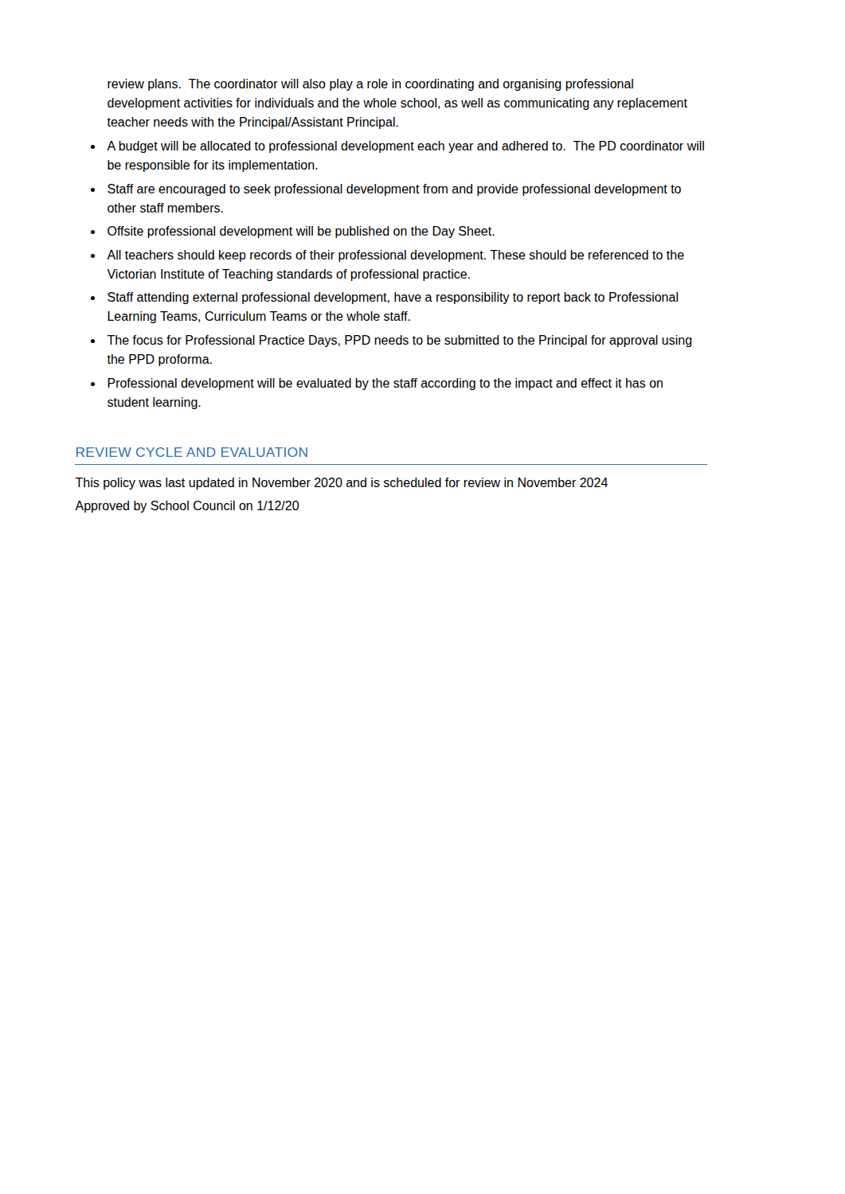review plans. The coordinator will also play a role in coordinating and organising professional development activities for individuals and the whole school, as well as communicating any replacement teacher needs with the Principal/Assistant Principal.
A budget will be allocated to professional development each year and adhered to. The PD coordinator will be responsible for its implementation.
Staff are encouraged to seek professional development from and provide professional development to other staff members.
Offsite professional development will be published on the Day Sheet.
All teachers should keep records of their professional development. These should be referenced to the Victorian Institute of Teaching standards of professional practice.
Staff attending external professional development, have a responsibility to report back to Professional Learning Teams, Curriculum Teams or the whole staff.
The focus for Professional Practice Days, PPD needs to be submitted to the Principal for approval using the PPD proforma.
Professional development will be evaluated by the staff according to the impact and effect it has on student learning.
Review Cycle and Evaluation
This policy was last updated in November 2020 and is scheduled for review in November 2024
Approved by School Council on 1/12/20